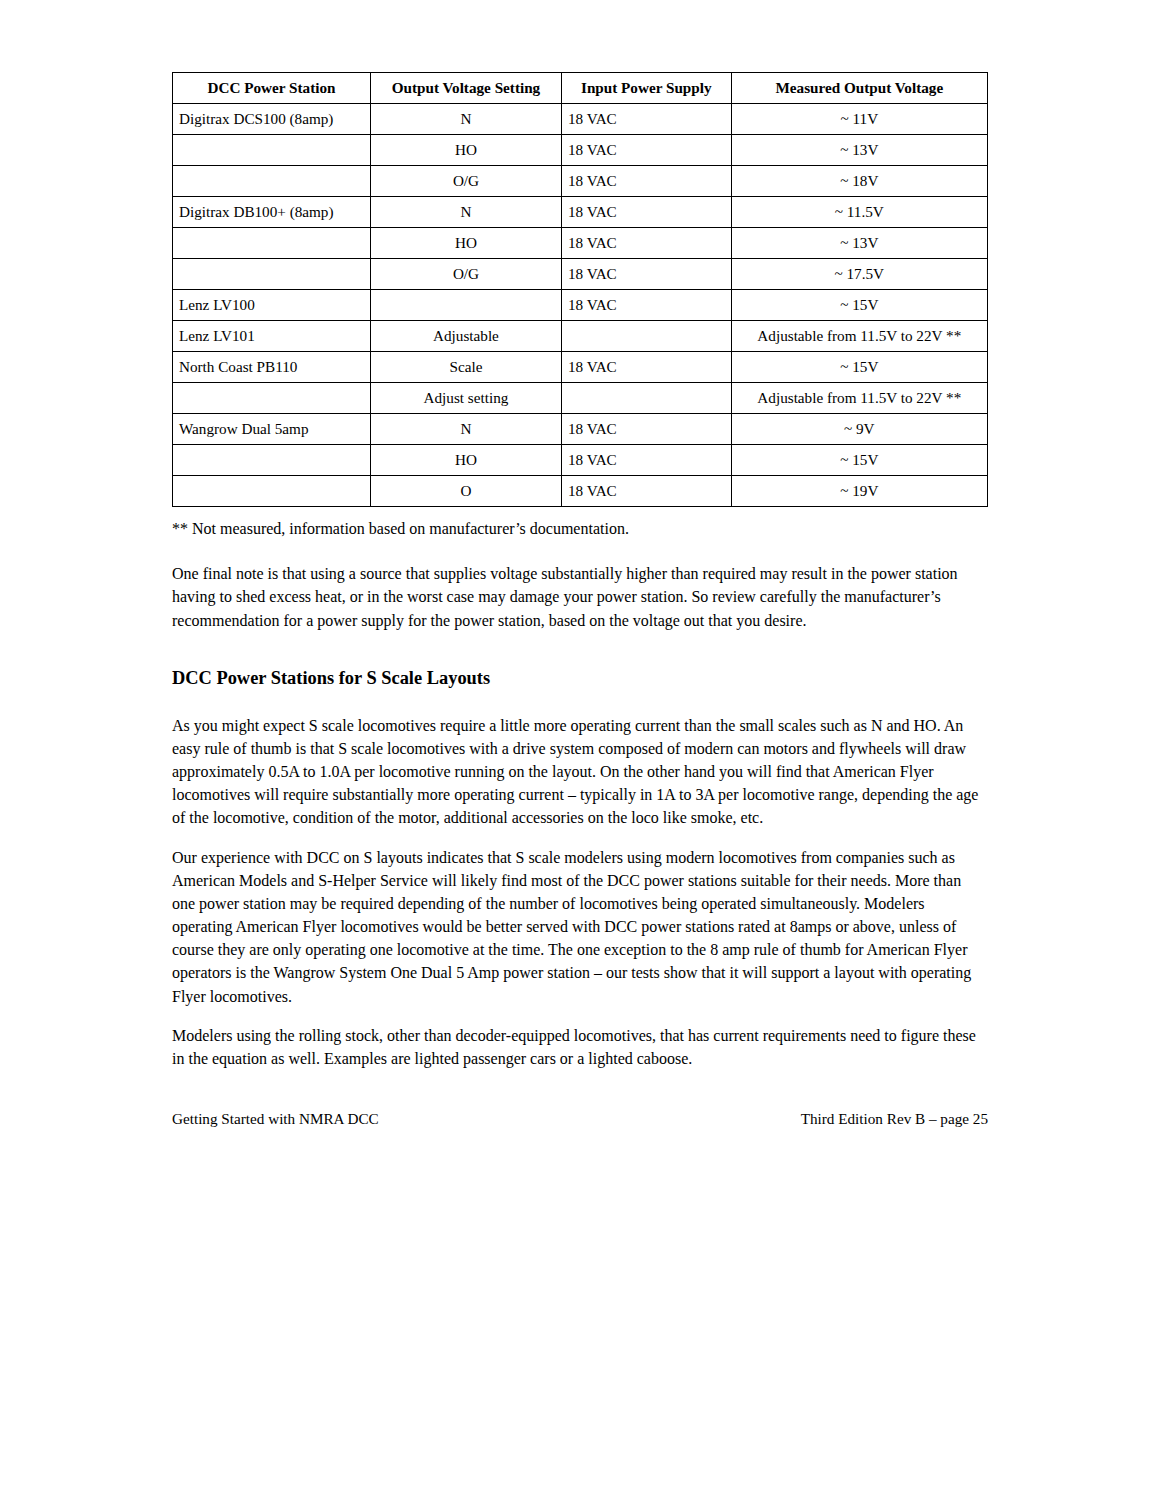| DCC Power Station | Output Voltage Setting | Input Power Supply | Measured Output Voltage |
| --- | --- | --- | --- |
| Digitrax DCS100 (8amp) | N | 18 VAC | ~ 11V |
| | HO | 18 VAC | ~ 13V |
| | O/G | 18 VAC | ~ 18V |
| Digitrax DB100+ (8amp) | N | 18 VAC | ~ 11.5V |
| | HO | 18 VAC | ~ 13V |
| | O/G | 18 VAC | ~ 17.5V |
| Lenz LV100 | | 18 VAC | ~ 15V |
| Lenz LV101 | Adjustable | | Adjustable from 11.5V to 22V ** |
| North Coast PB110 | Scale | 18 VAC | ~ 15V |
| | Adjust setting | | Adjustable from 11.5V to 22V ** |
| Wangrow Dual 5amp | N | 18 VAC | ~ 9V |
| | HO | 18 VAC | ~ 15V |
| | O | 18 VAC | ~ 19V |
** Not measured, information based on manufacturer’s documentation.
One final note is that using a source that supplies voltage substantially higher than required may result in the power station having to shed excess heat, or in the worst case may damage your power station. So review carefully the manufacturer’s recommendation for a power supply for the power station, based on the voltage out that you desire.
DCC Power Stations for S Scale Layouts
As you might expect S scale locomotives require a little more operating current than the small scales such as N and HO. An easy rule of thumb is that S scale locomotives with a drive system composed of modern can motors and flywheels will draw approximately 0.5A to 1.0A per locomotive running on the layout. On the other hand you will find that American Flyer locomotives will require substantially more operating current – typically in 1A to 3A per locomotive range, depending the age of the locomotive, condition of the motor, additional accessories on the loco like smoke, etc.
Our experience with DCC on S layouts indicates that S scale modelers using modern locomotives from companies such as American Models and S-Helper Service will likely find most of the DCC power stations suitable for their needs. More than one power station may be required depending of the number of locomotives being operated simultaneously. Modelers operating American Flyer locomotives would be better served with DCC power stations rated at 8amps or above, unless of course they are only operating one locomotive at the time. The one exception to the 8 amp rule of thumb for American Flyer operators is the Wangrow System One Dual 5 Amp power station – our tests show that it will support a layout with operating Flyer locomotives.
Modelers using the rolling stock, other than decoder-equipped locomotives, that has current requirements need to figure these in the equation as well. Examples are lighted passenger cars or a lighted caboose.
Getting Started with NMRA DCC Third Edition Rev B – page 25